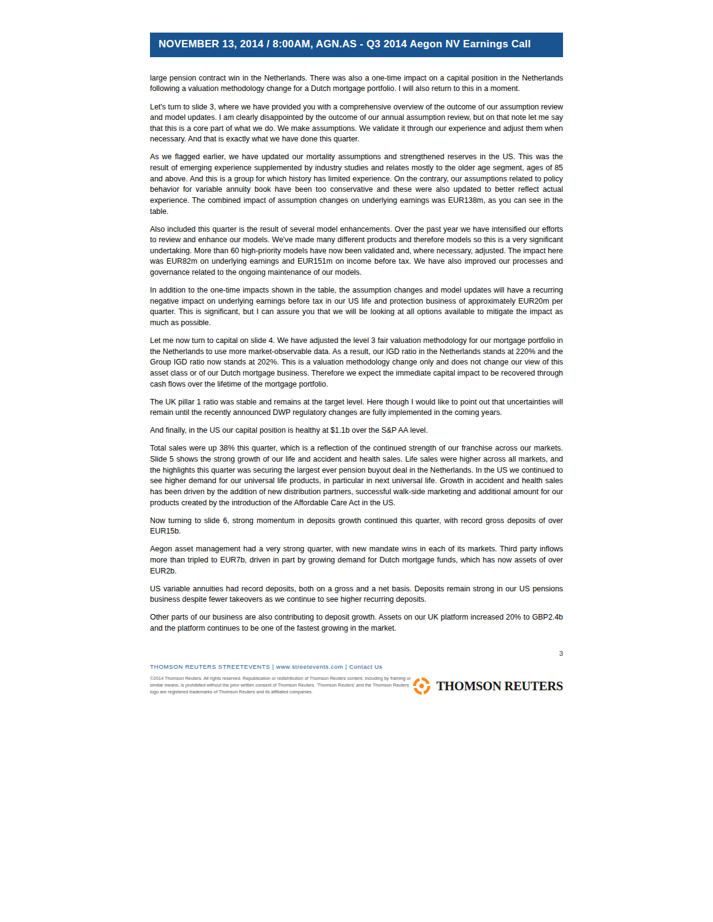NOVEMBER 13, 2014 / 8:00AM, AGN.AS - Q3 2014 Aegon NV Earnings Call
large pension contract win in the Netherlands. There was also a one-time impact on a capital position in the Netherlands following a valuation methodology change for a Dutch mortgage portfolio. I will also return to this in a moment.
Let's turn to slide 3, where we have provided you with a comprehensive overview of the outcome of our assumption review and model updates. I am clearly disappointed by the outcome of our annual assumption review, but on that note let me say that this is a core part of what we do. We make assumptions. We validate it through our experience and adjust them when necessary. And that is exactly what we have done this quarter.
As we flagged earlier, we have updated our mortality assumptions and strengthened reserves in the US. This was the result of emerging experience supplemented by industry studies and relates mostly to the older age segment, ages of 85 and above. And this is a group for which history has limited experience. On the contrary, our assumptions related to policy behavior for variable annuity book have been too conservative and these were also updated to better reflect actual experience. The combined impact of assumption changes on underlying earnings was EUR138m, as you can see in the table.
Also included this quarter is the result of several model enhancements. Over the past year we have intensified our efforts to review and enhance our models. We've made many different products and therefore models so this is a very significant undertaking. More than 60 high-priority models have now been validated and, where necessary, adjusted. The impact here was EUR82m on underlying earnings and EUR151m on income before tax. We have also improved our processes and governance related to the ongoing maintenance of our models.
In addition to the one-time impacts shown in the table, the assumption changes and model updates will have a recurring negative impact on underlying earnings before tax in our US life and protection business of approximately EUR20m per quarter. This is significant, but I can assure you that we will be looking at all options available to mitigate the impact as much as possible.
Let me now turn to capital on slide 4. We have adjusted the level 3 fair valuation methodology for our mortgage portfolio in the Netherlands to use more market-observable data. As a result, our IGD ratio in the Netherlands stands at 220% and the Group IGD ratio now stands at 202%. This is a valuation methodology change only and does not change our view of this asset class or of our Dutch mortgage business. Therefore we expect the immediate capital impact to be recovered through cash flows over the lifetime of the mortgage portfolio.
The UK pillar 1 ratio was stable and remains at the target level. Here though I would like to point out that uncertainties will remain until the recently announced DWP regulatory changes are fully implemented in the coming years.
And finally, in the US our capital position is healthy at $1.1b over the S&P AA level.
Total sales were up 38% this quarter, which is a reflection of the continued strength of our franchise across our markets. Slide 5 shows the strong growth of our life and accident and health sales. Life sales were higher across all markets, and the highlights this quarter was securing the largest ever pension buyout deal in the Netherlands. In the US we continued to see higher demand for our universal life products, in particular in next universal life. Growth in accident and health sales has been driven by the addition of new distribution partners, successful walk-side marketing and additional amount for our products created by the introduction of the Affordable Care Act in the US.
Now turning to slide 6, strong momentum in deposits growth continued this quarter, with record gross deposits of over EUR15b.
Aegon asset management had a very strong quarter, with new mandate wins in each of its markets. Third party inflows more than tripled to EUR7b, driven in part by growing demand for Dutch mortgage funds, which has now assets of over EUR2b.
US variable annuities had record deposits, both on a gross and a net basis. Deposits remain strong in our US pensions business despite fewer takeovers as we continue to see higher recurring deposits.
Other parts of our business are also contributing to deposit growth. Assets on our UK platform increased 20% to GBP2.4b and the platform continues to be one of the fastest growing in the market.
3
THOMSON REUTERS STREETEVENTS | www.streetevents.com | Contact Us
©2014 Thomson Reuters. All rights reserved. Republication or redistribution of Thomson Reuters content, including by framing or similar means, is prohibited without the prior written consent of Thomson Reuters. 'Thomson Reuters' and the Thomson Reuters logo are registered trademarks of Thomson Reuters and its affiliated companies.
THOMSON REUTERS